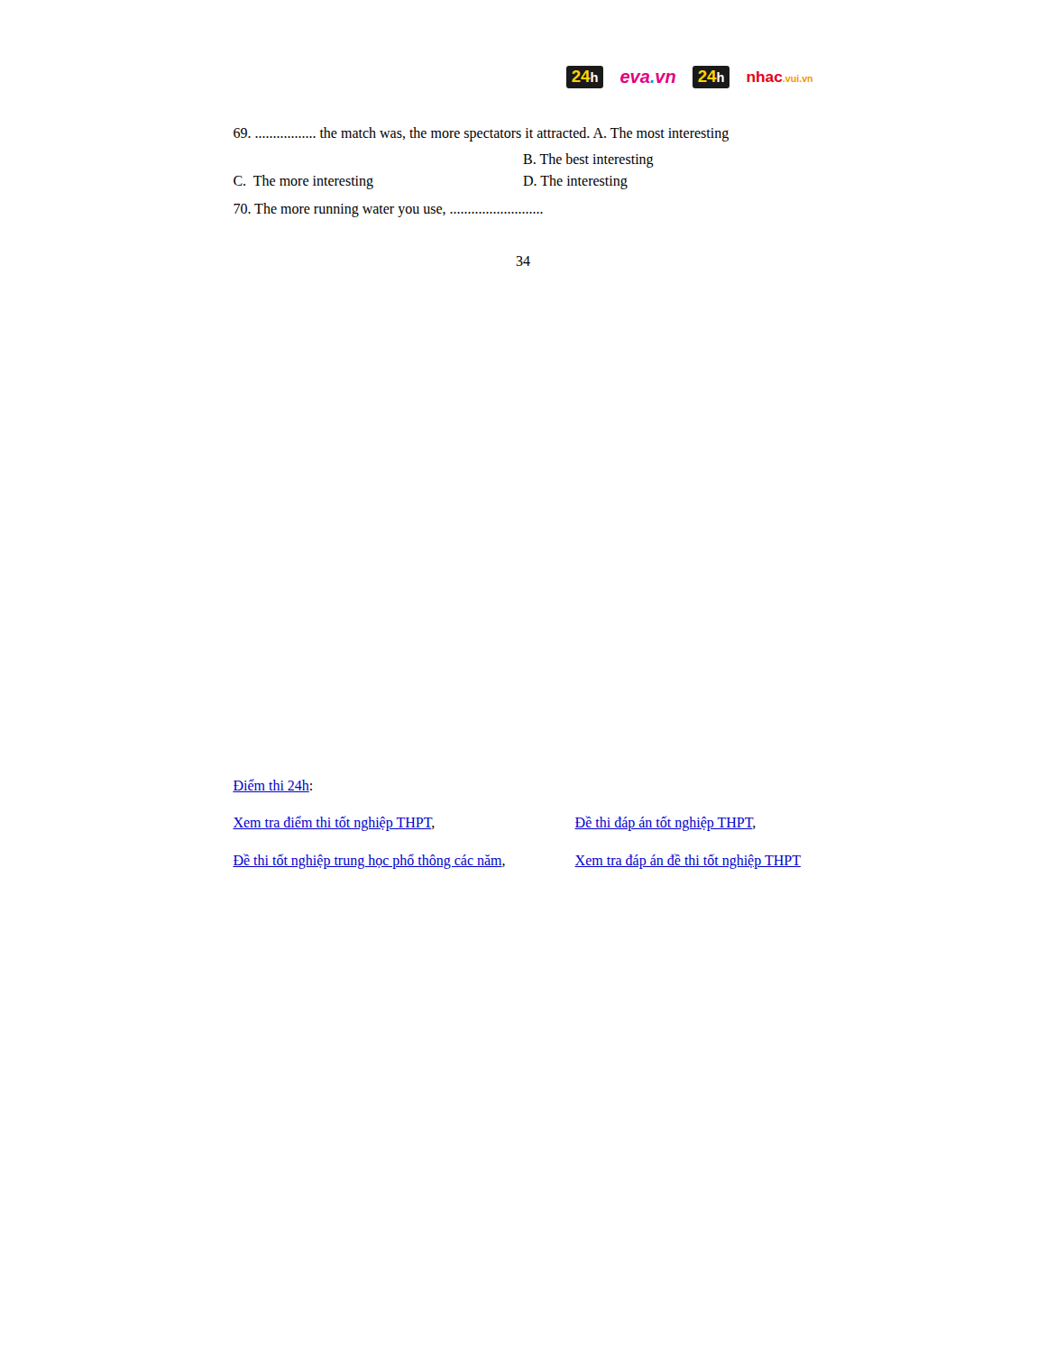24h eva. vn 24h nhac.vui.vn
69. ................. the match was, the more spectators it attracted. A. The most interesting
| | B. The best interesting |
| C. The more interesting | D. The interesting |
70. The more running water you use, ..........................
34
Điểm thi 24h:
| Xem tra điểm thi tốt nghiệp THPT , | Đề thi đáp án tốt nghiệp THPT , |
| Đề thi tốt nghiệp trung học phổ thông các năm , | Xem tra đáp án đề thi tốt nghiệp THPT |